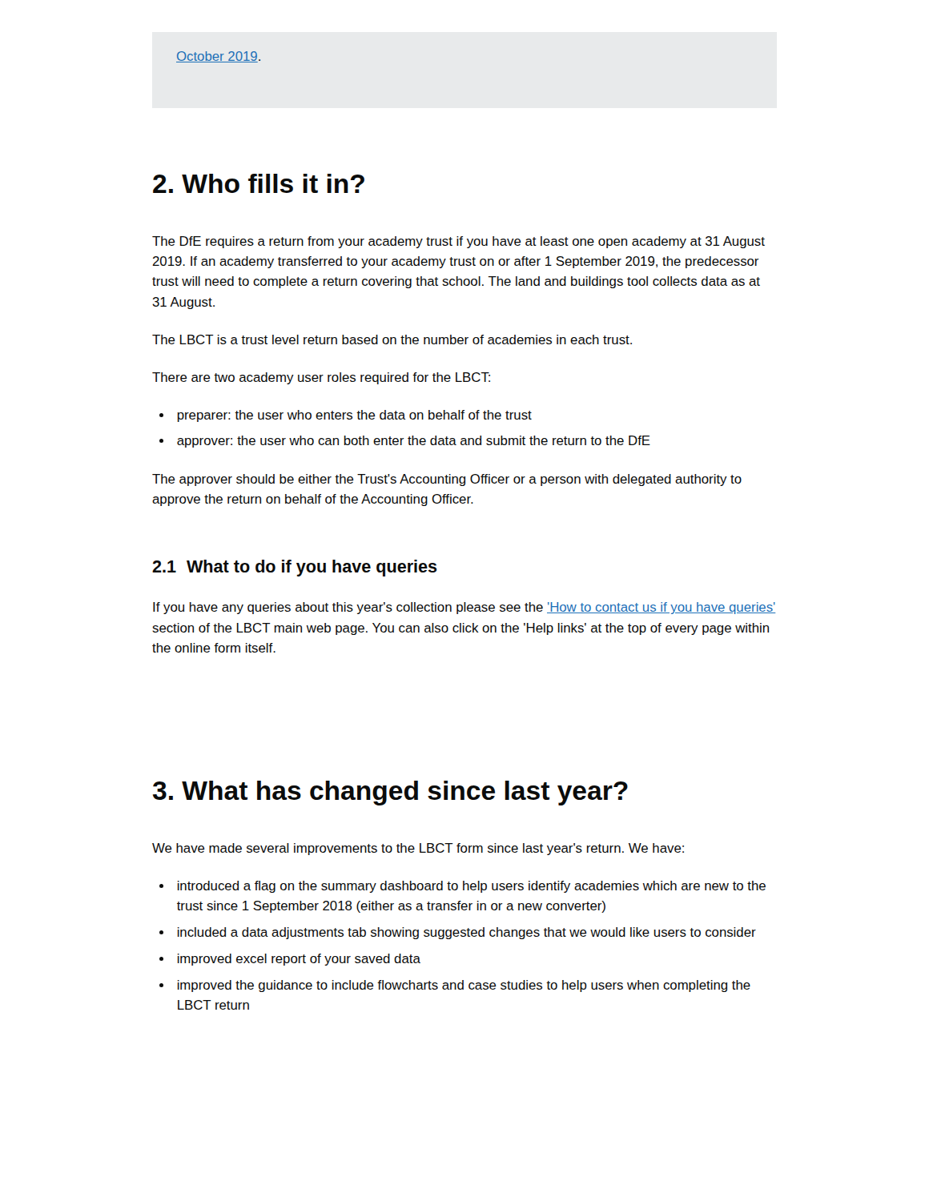October 2019.
2. Who fills it in?
The DfE requires a return from your academy trust if you have at least one open academy at 31 August 2019. If an academy transferred to your academy trust on or after 1 September 2019, the predecessor trust will need to complete a return covering that school. The land and buildings tool collects data as at 31 August.
The LBCT is a trust level return based on the number of academies in each trust.
There are two academy user roles required for the LBCT:
preparer: the user who enters the data on behalf of the trust
approver: the user who can both enter the data and submit the return to the DfE
The approver should be either the Trust's Accounting Officer or a person with delegated authority to approve the return on behalf of the Accounting Officer.
2.1 What to do if you have queries
If you have any queries about this year's collection please see the 'How to contact us if you have queries' section of the LBCT main web page. You can also click on the 'Help links' at the top of every page within the online form itself.
3. What has changed since last year?
We have made several improvements to the LBCT form since last year's return. We have:
introduced a flag on the summary dashboard to help users identify academies which are new to the trust since 1 September 2018 (either as a transfer in or a new converter)
included a data adjustments tab showing suggested changes that we would like users to consider
improved excel report of your saved data
improved the guidance to include flowcharts and case studies to help users when completing the LBCT return